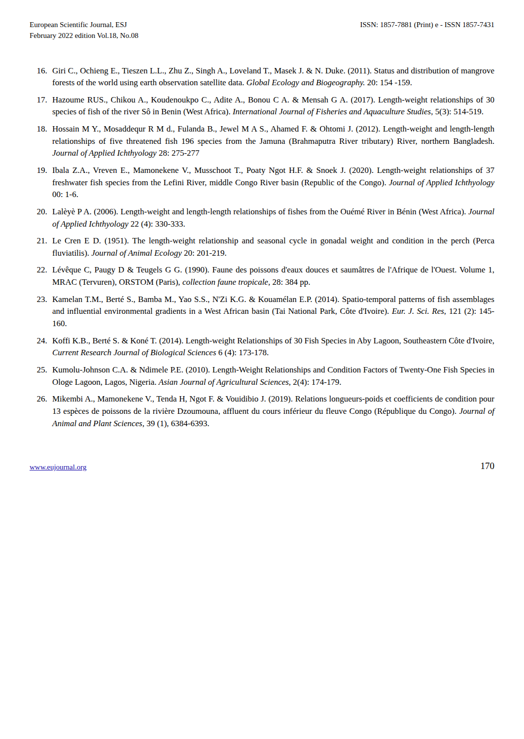European Scientific Journal, ESJ
February 2022 edition Vol.18, No.08
ISSN: 1857-7881 (Print) e - ISSN 1857-7431
Giri C., Ochieng E., Tieszen L.L., Zhu Z., Singh A., Loveland T., Masek J. & N. Duke. (2011). Status and distribution of mangrove forests of the world using earth observation satellite data. Global Ecology and Biogeography. 20: 154 -159.
Hazoume RUS., Chikou A., Koudenoukpo C., Adite A., Bonou C A. & Mensah G A. (2017). Length-weight relationships of 30 species of fish of the river Sô in Benin (West Africa). International Journal of Fisheries and Aquaculture Studies, 5(3): 514-519.
Hossain M Y., Mosaddequr R M d., Fulanda B., Jewel M A S., Ahamed F. & Ohtomi J. (2012). Length-weight and length-length relationships of five threatened fish 196 species from the Jamuna (Brahmaputra River tributary) River, northern Bangladesh. Journal of Applied Ichthyology 28: 275-277
Ibala Z.A., Vreven E., Mamonekene V., Musschoot T., Poaty Ngot H.F. & Snoek J. (2020). Length-weight relationships of 37 freshwater fish species from the Lefini River, middle Congo River basin (Republic of the Congo). Journal of Applied Ichthyology 00: 1-6.
Lalèyè P A. (2006). Length-weight and length-length relationships of fishes from the Ouémé River in Bénin (West Africa). Journal of Applied Ichthyology 22 (4): 330-333.
Le Cren E D. (1951). The length-weight relationship and seasonal cycle in gonadal weight and condition in the perch (Perca fluviatilis). Journal of Animal Ecology 20: 201-219.
Lévêque C, Paugy D & Teugels G G. (1990). Faune des poissons d'eaux douces et saumâtres de l'Afrique de l'Ouest. Volume 1, MRAC (Tervuren), ORSTOM (Paris), collection faune tropicale, 28: 384 pp.
Kamelan T.M., Berté S., Bamba M., Yao S.S., N'Zi K.G. & Kouamélan E.P. (2014). Spatio-temporal patterns of fish assemblages and influential environmental gradients in a West African basin (Tai National Park, Côte d'Ivoire). Eur. J. Sci. Res, 121 (2): 145-160.
Koffi K.B., Berté S. & Koné T. (2014). Length-weight Relationships of 30 Fish Species in Aby Lagoon, Southeastern Côte d'Ivoire, Current Research Journal of Biological Sciences 6 (4): 173-178.
Kumolu-Johnson C.A. & Ndimele P.E. (2010). Length-Weight Relationships and Condition Factors of Twenty-One Fish Species in Ologe Lagoon, Lagos, Nigeria. Asian Journal of Agricultural Sciences, 2(4): 174-179.
Mikembi A., Mamonekene V., Tenda H, Ngot F. & Vouidibio J. (2019). Relations longueurs-poids et coefficients de condition pour 13 espèces de poissons de la rivière Dzoumouna, affluent du cours inférieur du fleuve Congo (République du Congo). Journal of Animal and Plant Sciences, 39 (1), 6384-6393.
www.eujournal.org
170